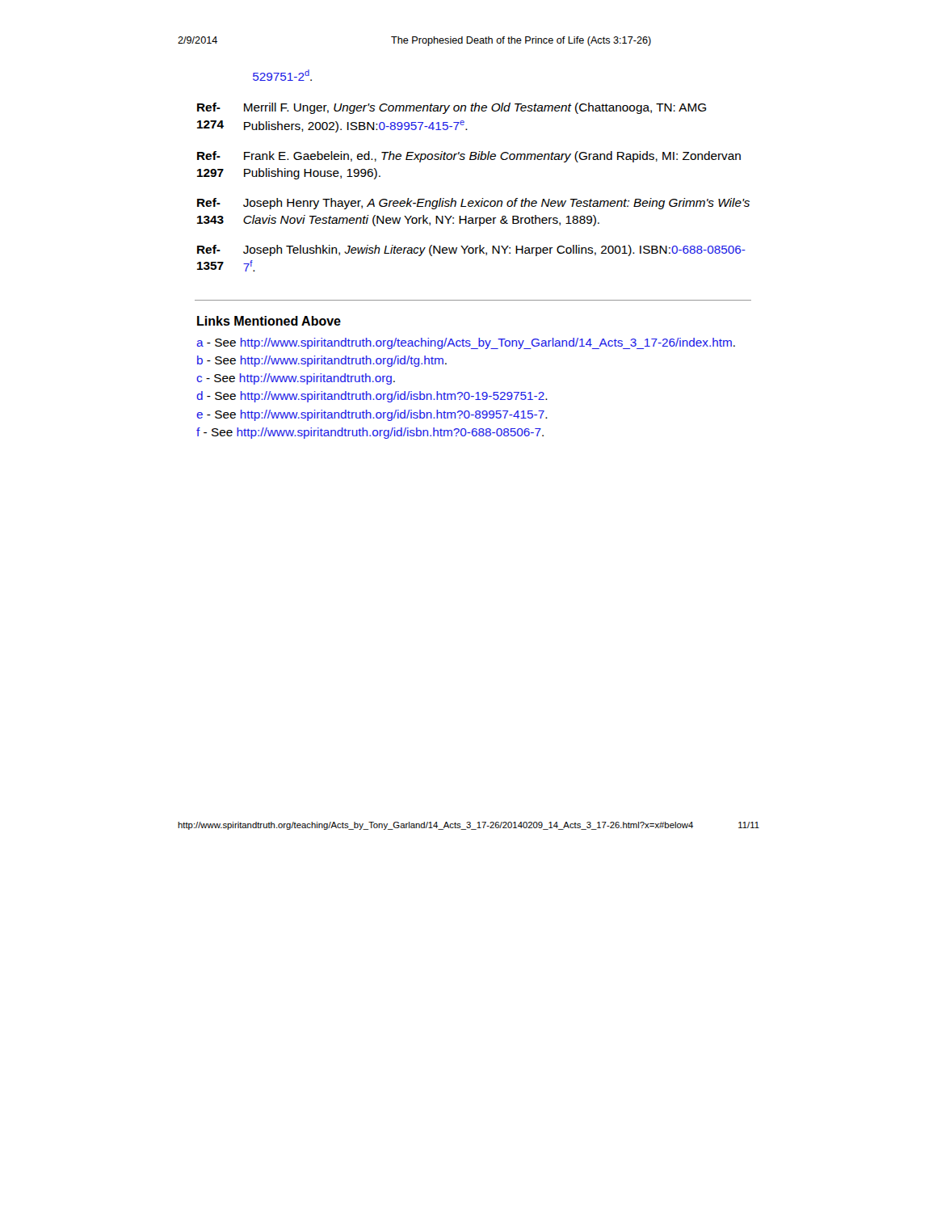2/9/2014
The Prophesied Death of the Prince of Life (Acts 3:17-26)
529751-2d.
Ref-
1274
Merrill F. Unger, Unger's Commentary on the Old Testament (Chattanooga, TN: AMG Publishers, 2002). ISBN:0-89957-415-7e.
Ref-
1297
Frank E. Gaebelein, ed., The Expositor's Bible Commentary (Grand Rapids, MI: Zondervan Publishing House, 1996).
Ref-
1343
Joseph Henry Thayer, A Greek-English Lexicon of the New Testament: Being Grimm's Wile's Clavis Novi Testamenti (New York, NY: Harper & Brothers, 1889).
Ref-
1357
Joseph Telushkin, Jewish Literacy (New York, NY: Harper Collins, 2001). ISBN:0-688-08506-7f.
Links Mentioned Above
a - See http://www.spiritandtruth.org/teaching/Acts_by_Tony_Garland/14_Acts_3_17-26/index.htm.
b - See http://www.spiritandtruth.org/id/tg.htm.
c - See http://www.spiritandtruth.org.
d - See http://www.spiritandtruth.org/id/isbn.htm?0-19-529751-2.
e - See http://www.spiritandtruth.org/id/isbn.htm?0-89957-415-7.
f - See http://www.spiritandtruth.org/id/isbn.htm?0-688-08506-7.
http://www.spiritandtruth.org/teaching/Acts_by_Tony_Garland/14_Acts_3_17-26/20140209_14_Acts_3_17-26.html?x=x#below4
11/11